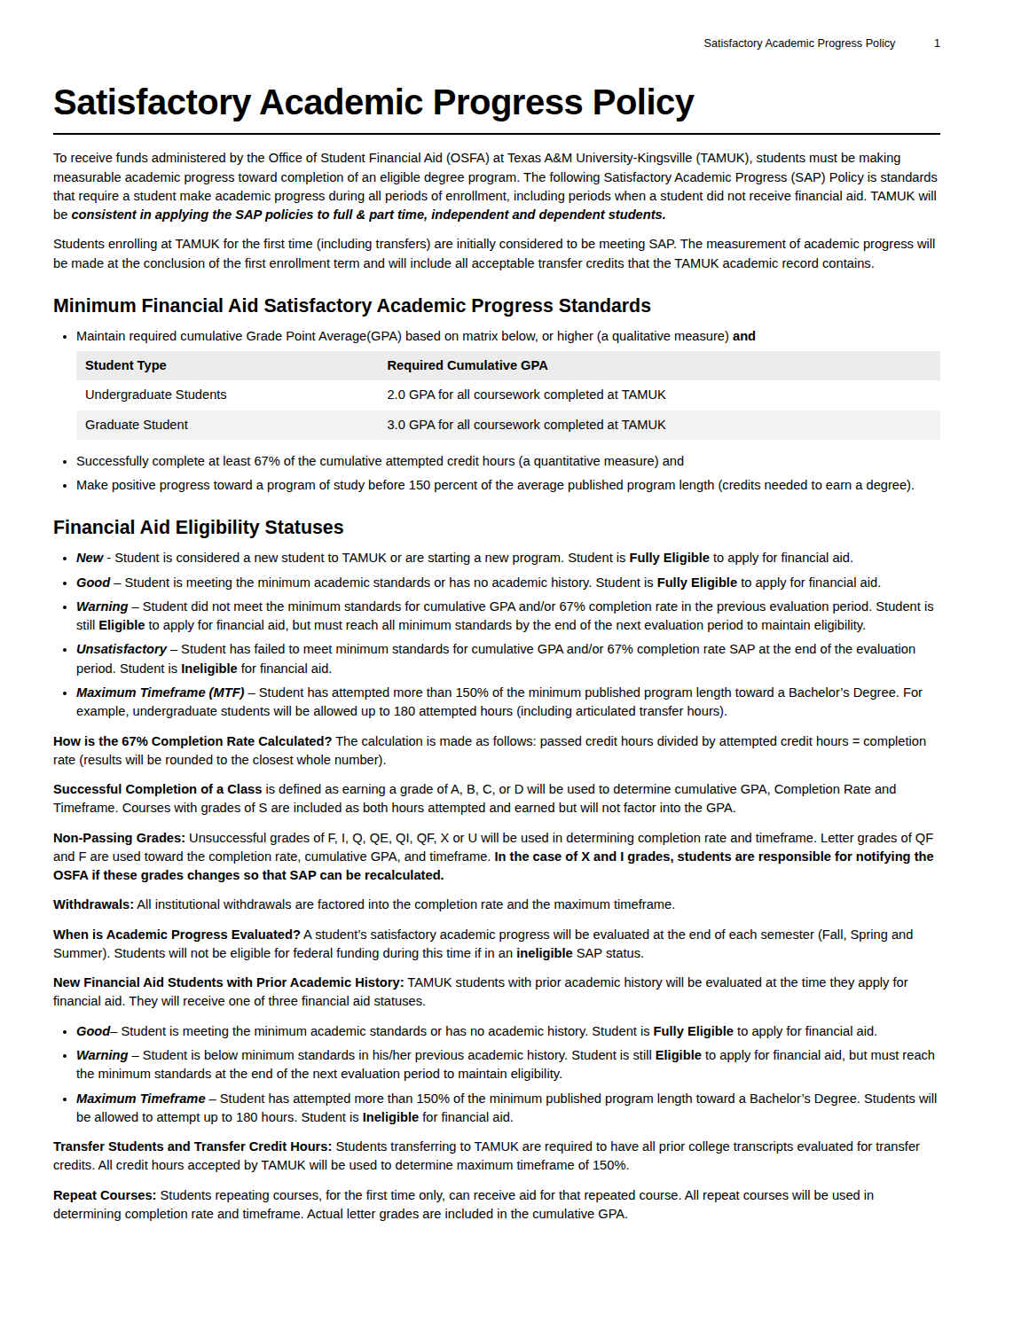Satisfactory Academic Progress Policy 1
Satisfactory Academic Progress Policy
To receive funds administered by the Office of Student Financial Aid (OSFA) at Texas A&M University-Kingsville (TAMUK), students must be making measurable academic progress toward completion of an eligible degree program. The following Satisfactory Academic Progress (SAP) Policy is standards that require a student make academic progress during all periods of enrollment, including periods when a student did not receive financial aid. TAMUK will be consistent in applying the SAP policies to full & part time, independent and dependent students.
Students enrolling at TAMUK for the first time (including transfers) are initially considered to be meeting SAP. The measurement of academic progress will be made at the conclusion of the first enrollment term and will include all acceptable transfer credits that the TAMUK academic record contains.
Minimum Financial Aid Satisfactory Academic Progress Standards
Maintain required cumulative Grade Point Average(GPA) based on matrix below, or higher (a qualitative measure) and
| Student Type | Required Cumulative GPA |
| --- | --- |
| Undergraduate Students | 2.0 GPA for all coursework completed at TAMUK |
| Graduate Student | 3.0 GPA for all coursework completed at TAMUK |
Successfully complete at least 67% of the cumulative attempted credit hours (a quantitative measure) and
Make positive progress toward a program of study before 150 percent of the average published program length (credits needed to earn a degree).
Financial Aid Eligibility Statuses
New - Student is considered a new student to TAMUK or are starting a new program. Student is Fully Eligible to apply for financial aid.
Good – Student is meeting the minimum academic standards or has no academic history. Student is Fully Eligible to apply for financial aid.
Warning – Student did not meet the minimum standards for cumulative GPA and/or 67% completion rate in the previous evaluation period. Student is still Eligible to apply for financial aid, but must reach all minimum standards by the end of the next evaluation period to maintain eligibility.
Unsatisfactory – Student has failed to meet minimum standards for cumulative GPA and/or 67% completion rate SAP at the end of the evaluation period. Student is Ineligible for financial aid.
Maximum Timeframe (MTF) – Student has attempted more than 150% of the minimum published program length toward a Bachelor’s Degree. For example, undergraduate students will be allowed up to 180 attempted hours (including articulated transfer hours).
How is the 67% Completion Rate Calculated? The calculation is made as follows: passed credit hours divided by attempted credit hours = completion rate (results will be rounded to the closest whole number).
Successful Completion of a Class is defined as earning a grade of A, B, C, or D will be used to determine cumulative GPA, Completion Rate and Timeframe. Courses with grades of S are included as both hours attempted and earned but will not factor into the GPA.
Non-Passing Grades: Unsuccessful grades of F, I, Q, QE, QI, QF, X or U will be used in determining completion rate and timeframe. Letter grades of QF and F are used toward the completion rate, cumulative GPA, and timeframe. In the case of X and I grades, students are responsible for notifying the OSFA if these grades changes so that SAP can be recalculated.
Withdrawals: All institutional withdrawals are factored into the completion rate and the maximum timeframe.
When is Academic Progress Evaluated? A student’s satisfactory academic progress will be evaluated at the end of each semester (Fall, Spring and Summer). Students will not be eligible for federal funding during this time if in an ineligible SAP status.
New Financial Aid Students with Prior Academic History: TAMUK students with prior academic history will be evaluated at the time they apply for financial aid. They will receive one of three financial aid statuses.
Good– Student is meeting the minimum academic standards or has no academic history. Student is Fully Eligible to apply for financial aid.
Warning – Student is below minimum standards in his/her previous academic history. Student is still Eligible to apply for financial aid, but must reach the minimum standards at the end of the next evaluation period to maintain eligibility.
Maximum Timeframe – Student has attempted more than 150% of the minimum published program length toward a Bachelor’s Degree. Students will be allowed to attempt up to 180 hours. Student is Ineligible for financial aid.
Transfer Students and Transfer Credit Hours: Students transferring to TAMUK are required to have all prior college transcripts evaluated for transfer credits. All credit hours accepted by TAMUK will be used to determine maximum timeframe of 150%.
Repeat Courses: Students repeating courses, for the first time only, can receive aid for that repeated course. All repeat courses will be used in determining completion rate and timeframe. Actual letter grades are included in the cumulative GPA.